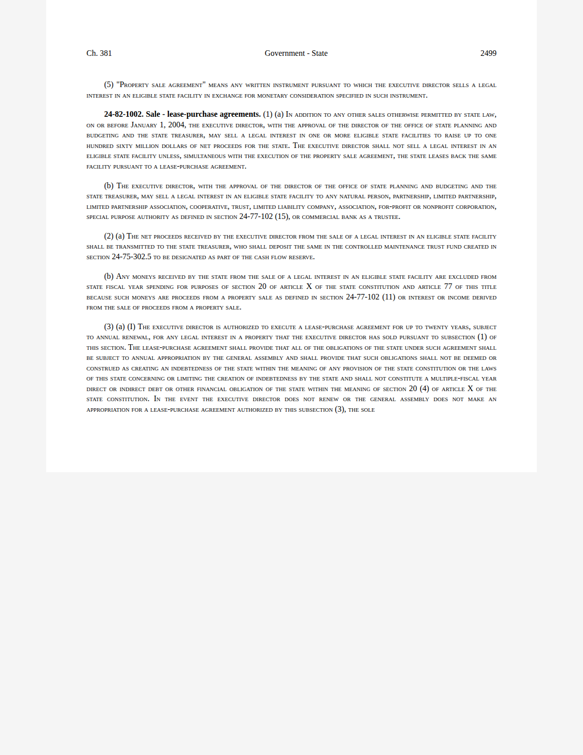Ch. 381 Government - State 2499
(5) "Property sale agreement" means any written instrument pursuant to which the executive director sells a legal interest in an eligible state facility in exchange for monetary consideration specified in such instrument.
24-82-1002. Sale - lease-purchase agreements. (1) (a) In addition to any other sales otherwise permitted by state law, on or before January 1, 2004, the executive director, with the approval of the director of the office of state planning and budgeting and the state treasurer, may sell a legal interest in one or more eligible state facilities to raise up to one hundred sixty million dollars of net proceeds for the state. The executive director shall not sell a legal interest in an eligible state facility unless, simultaneous with the execution of the property sale agreement, the state leases back the same facility pursuant to a lease-purchase agreement.
(b) The executive director, with the approval of the director of the office of state planning and budgeting and the state treasurer, may sell a legal interest in an eligible state facility to any natural person, partnership, limited partnership, limited partnership association, cooperative, trust, limited liability company, association, for-profit or nonprofit corporation, special purpose authority as defined in section 24-77-102 (15), or commercial bank as a trustee.
(2) (a) The net proceeds received by the executive director from the sale of a legal interest in an eligible state facility shall be transmitted to the state treasurer, who shall deposit the same in the controlled maintenance trust fund created in section 24-75-302.5 to be designated as part of the cash flow reserve.
(b) Any moneys received by the state from the sale of a legal interest in an eligible state facility are excluded from state fiscal year spending for purposes of section 20 of article X of the state constitution and article 77 of this title because such moneys are proceeds from a property sale as defined in section 24-77-102 (11) or interest or income derived from the sale of proceeds from a property sale.
(3) (a) (I) The executive director is authorized to execute a lease-purchase agreement for up to twenty years, subject to annual renewal, for any legal interest in a property that the executive director has sold pursuant to subsection (1) of this section. The lease-purchase agreement shall provide that all of the obligations of the state under such agreement shall be subject to annual appropriation by the general assembly and shall provide that such obligations shall not be deemed or construed as creating an indebtedness of the state within the meaning of any provision of the state constitution or the laws of this state concerning or limiting the creation of indebtedness by the state and shall not constitute a multiple-fiscal year direct or indirect debt or other financial obligation of the state within the meaning of section 20 (4) of article X of the state constitution. In the event the executive director does not renew or the general assembly does not make an appropriation for a lease-purchase agreement authorized by this subsection (3), the sole